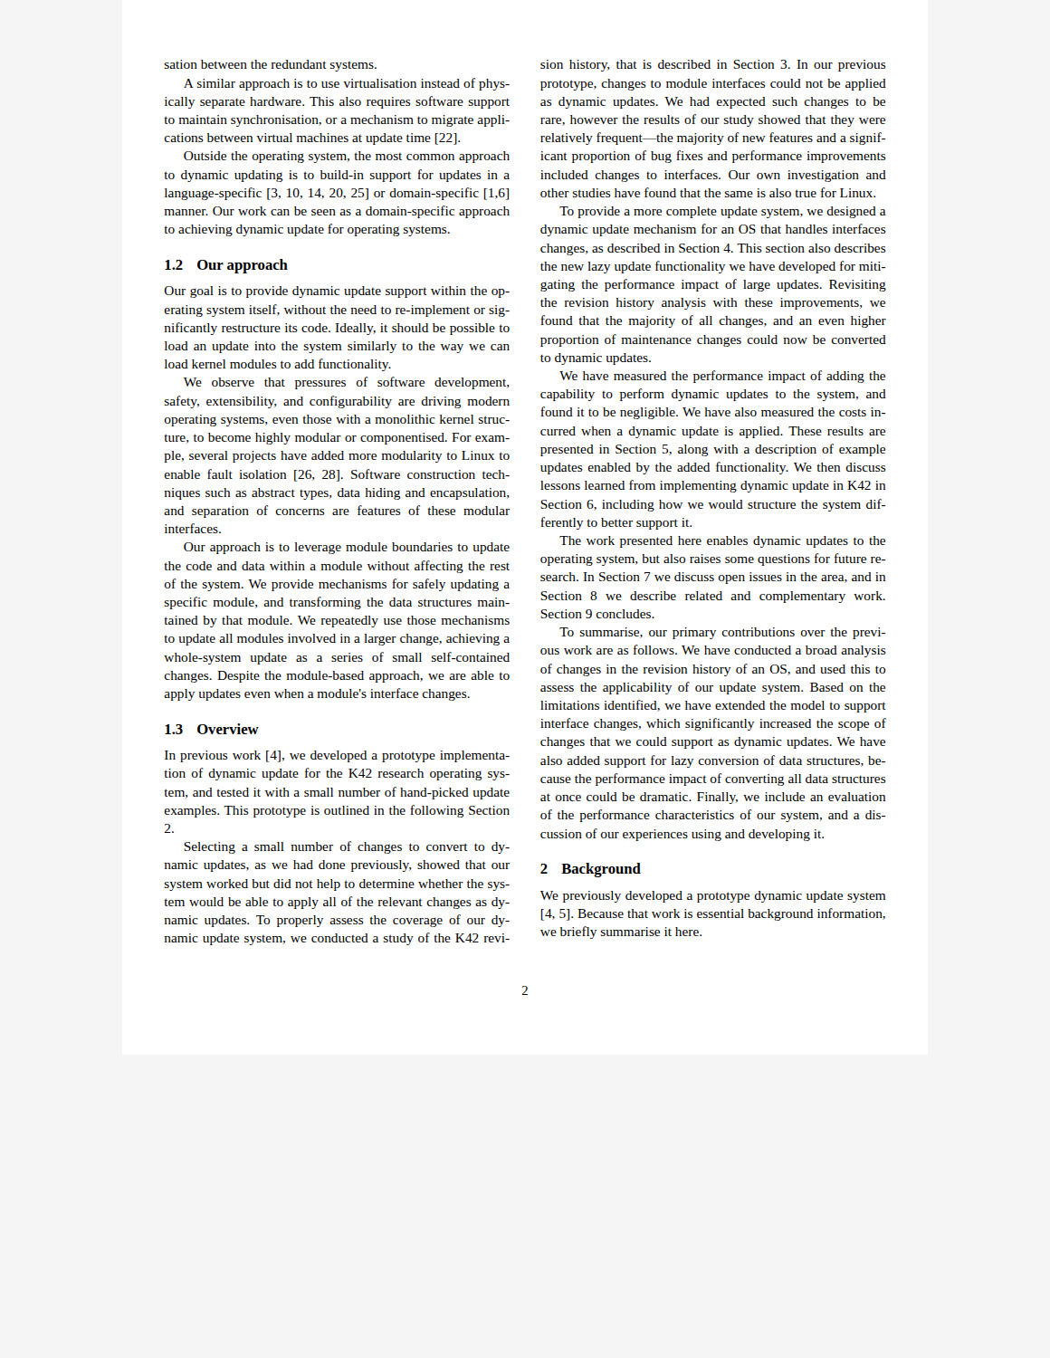sation between the redundant systems.
A similar approach is to use virtualisation instead of physically separate hardware. This also requires software support to maintain synchronisation, or a mechanism to migrate applications between virtual machines at update time [22].
Outside the operating system, the most common approach to dynamic updating is to build-in support for updates in a language-specific [3, 10, 14, 20, 25] or domain-specific [1,6] manner. Our work can be seen as a domain-specific approach to achieving dynamic update for operating systems.
1.2 Our approach
Our goal is to provide dynamic update support within the operating system itself, without the need to re-implement or significantly restructure its code. Ideally, it should be possible to load an update into the system similarly to the way we can load kernel modules to add functionality.
We observe that pressures of software development, safety, extensibility, and configurability are driving modern operating systems, even those with a monolithic kernel structure, to become highly modular or componentised. For example, several projects have added more modularity to Linux to enable fault isolation [26, 28]. Software construction techniques such as abstract types, data hiding and encapsulation, and separation of concerns are features of these modular interfaces.
Our approach is to leverage module boundaries to update the code and data within a module without affecting the rest of the system. We provide mechanisms for safely updating a specific module, and transforming the data structures maintained by that module. We repeatedly use those mechanisms to update all modules involved in a larger change, achieving a whole-system update as a series of small self-contained changes. Despite the module-based approach, we are able to apply updates even when a module's interface changes.
1.3 Overview
In previous work [4], we developed a prototype implementation of dynamic update for the K42 research operating system, and tested it with a small number of hand-picked update examples. This prototype is outlined in the following Section 2.
Selecting a small number of changes to convert to dynamic updates, as we had done previously, showed that our system worked but did not help to determine whether the system would be able to apply all of the relevant changes as dynamic updates. To properly assess the coverage of our dynamic update system, we conducted a study of the K42 revision history, that is described in Section 3. In our previous prototype, changes to module interfaces could not be applied as dynamic updates. We had expected such changes to be rare, however the results of our study showed that they were relatively frequent—the majority of new features and a significant proportion of bug fixes and performance improvements included changes to interfaces. Our own investigation and other studies have found that the same is also true for Linux.
To provide a more complete update system, we designed a dynamic update mechanism for an OS that handles interfaces changes, as described in Section 4. This section also describes the new lazy update functionality we have developed for mitigating the performance impact of large updates. Revisiting the revision history analysis with these improvements, we found that the majority of all changes, and an even higher proportion of maintenance changes could now be converted to dynamic updates.
We have measured the performance impact of adding the capability to perform dynamic updates to the system, and found it to be negligible. We have also measured the costs incurred when a dynamic update is applied. These results are presented in Section 5, along with a description of example updates enabled by the added functionality. We then discuss lessons learned from implementing dynamic update in K42 in Section 6, including how we would structure the system differently to better support it.
The work presented here enables dynamic updates to the operating system, but also raises some questions for future research. In Section 7 we discuss open issues in the area, and in Section 8 we describe related and complementary work. Section 9 concludes.
To summarise, our primary contributions over the previous work are as follows. We have conducted a broad analysis of changes in the revision history of an OS, and used this to assess the applicability of our update system. Based on the limitations identified, we have extended the model to support interface changes, which significantly increased the scope of changes that we could support as dynamic updates. We have also added support for lazy conversion of data structures, because the performance impact of converting all data structures at once could be dramatic. Finally, we include an evaluation of the performance characteristics of our system, and a discussion of our experiences using and developing it.
2 Background
We previously developed a prototype dynamic update system [4, 5]. Because that work is essential background information, we briefly summarise it here.
2